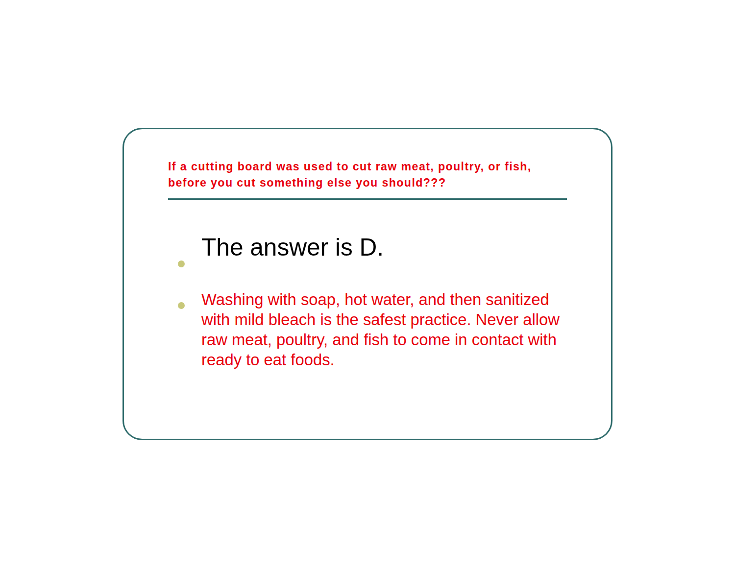If a cutting board was used to cut raw meat, poultry, or fish, before you cut something else you should???
The answer is D.
Washing with soap, hot water, and then sanitized with mild bleach is the safest practice. Never allow raw meat, poultry, and fish to come in contact with ready to eat foods.